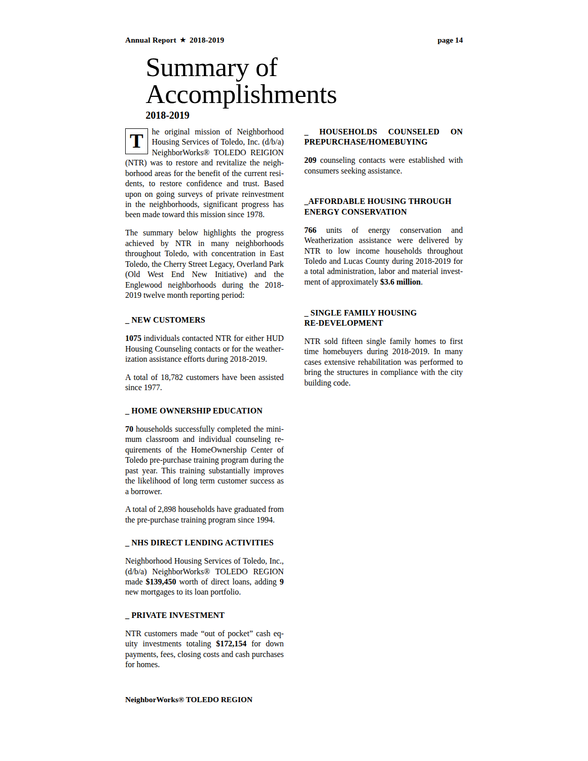Annual Report ★ 2018-2019
page 14
Summary of Accomplishments
2018-2019
T
he original mission of Neighborhood Housing Services of Toledo, Inc. (d/b/a) NeighborWorks® TOLEDO REIGION (NTR) was to restore and revitalize the neighborhood areas for the benefit of the current residents, to restore confidence and trust. Based upon on going surveys of private reinvestment in the neighborhoods, significant progress has been made toward this mission since 1978.
The summary below highlights the progress achieved by NTR in many neighborhoods throughout Toledo, with concentration in East Toledo, the Cherry Street Legacy, Overland Park (Old West End New Initiative) and the Englewood neighborhoods during the 2018-2019 twelve month reporting period:
_ NEW CUSTOMERS
1075 individuals contacted NTR for either HUD Housing Counseling contacts or for the weatherization assistance efforts during 2018-2019.
A total of 18,782 customers have been assisted since 1977.
_ HOME OWNERSHIP EDUCATION
70 households successfully completed the minimum classroom and individual counseling requirements of the HomeOwnership Center of Toledo pre-purchase training program during the past year. This training substantially improves the likelihood of long term customer success as a borrower.
A total of 2,898 households have graduated from the pre-purchase training program since 1994.
_ NHS DIRECT LENDING ACTIVITIES
Neighborhood Housing Services of Toledo, Inc., (d/b/a) NeighborWorks® TOLEDO REGION made $139,450 worth of direct loans, adding 9 new mortgages to its loan portfolio.
_ PRIVATE INVESTMENT
NTR customers made “out of pocket” cash equity investments totaling $172,154 for down payments, fees, closing costs and cash purchases for homes.
NeighborWorks® TOLEDO REGION
_HOUSEHOLDS COUNSELED ON PREPURCHASE/HOMEBUYING
209 counseling contacts were established with consumers seeking assistance.
_AFFORDABLE HOUSING THROUGH ENERGY CONSERVATION
766 units of energy conservation and Weatherization assistance were delivered by NTR to low income households throughout Toledo and Lucas County during 2018-2019 for a total administration, labor and material investment of approximately $3.6 million.
_ SINGLE FAMILY HOUSING
RE-DEVELOPMENT
NTR sold fifteen single family homes to first time homebuyers during 2018-2019. In many cases extensive rehabilitation was performed to bring the structures in compliance with the city building code.